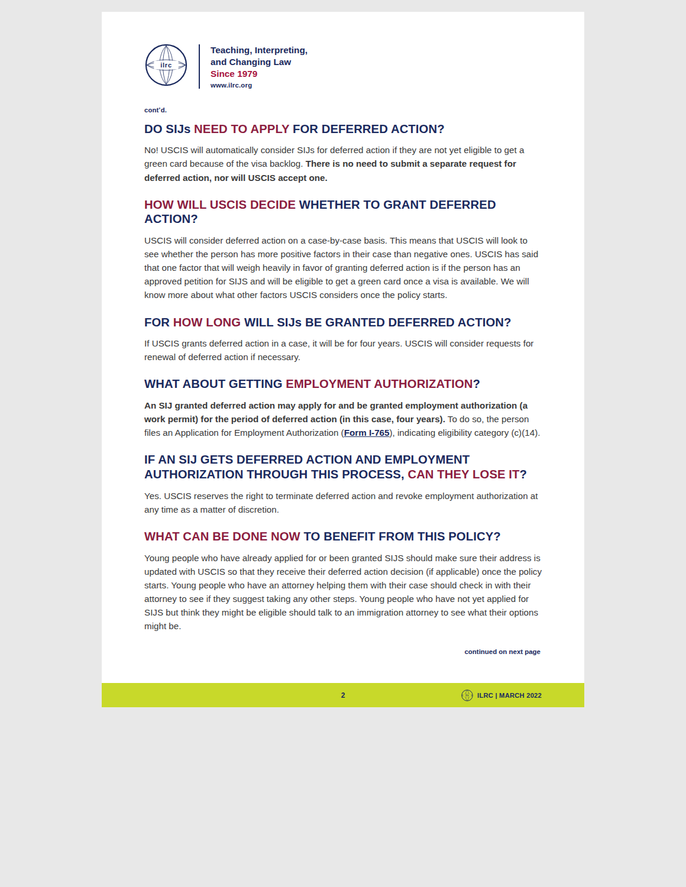ilrc
Teaching, Interpreting,
and Changing Law
Since 1979 www.ilrc.org
cont’d.
DO SIJs NEED TO APPLY FOR DEFERRED ACTION?
No! USCIS will automatically consider SIJs for deferred action if they are not yet eligible to get a green card because of the visa backlog. There is no need to submit a separate request for deferred action, nor will USCIS accept one.
HOW WILL USCIS DECIDE WHETHER TO GRANT DEFERRED ACTION?
USCIS will consider deferred action on a case-by-case basis. This means that USCIS will look to see whether the person has more positive factors in their case than negative ones. USCIS has said that one factor that will weigh heavily in favor of granting deferred action is if the person has an approved petition for SIJS and will be eligible to get a green card once a visa is available. We will know more about what other factors USCIS considers once the policy starts.
FOR HOW LONG WILL SIJs BE GRANTED DEFERRED ACTION?
If USCIS grants deferred action in a case, it will be for four years. USCIS will consider requests for renewal of deferred action if necessary.
WHAT ABOUT GETTING EMPLOYMENT AUTHORIZATION?
An SIJ granted deferred action may apply for and be granted employment authorization (a work permit) for the period of deferred action (in this case, four years). To do so, the person files an Application for Employment Authorization (Form I-765), indicating eligibility category (c)(14).
IF AN SIJ GETS DEFERRED ACTION AND EMPLOYMENT AUTHORIZATION THROUGH THIS PROCESS, CAN THEY LOSE IT?
Yes. USCIS reserves the right to terminate deferred action and revoke employment authorization at any time as a matter of discretion.
WHAT CAN BE DONE NOW TO BENEFIT FROM THIS POLICY?
Young people who have already applied for or been granted SIJS should make sure their address is updated with USCIS so that they receive their deferred action decision (if applicable) once the policy starts. Young people who have an attorney helping them with their case should check in with their attorney to see if they suggest taking any other steps. Young people who have not yet applied for SIJS but think they might be eligible should talk to an immigration attorney to see what their options might be.
continued on next page
2
ilrc
ILRC | MARCH 2022